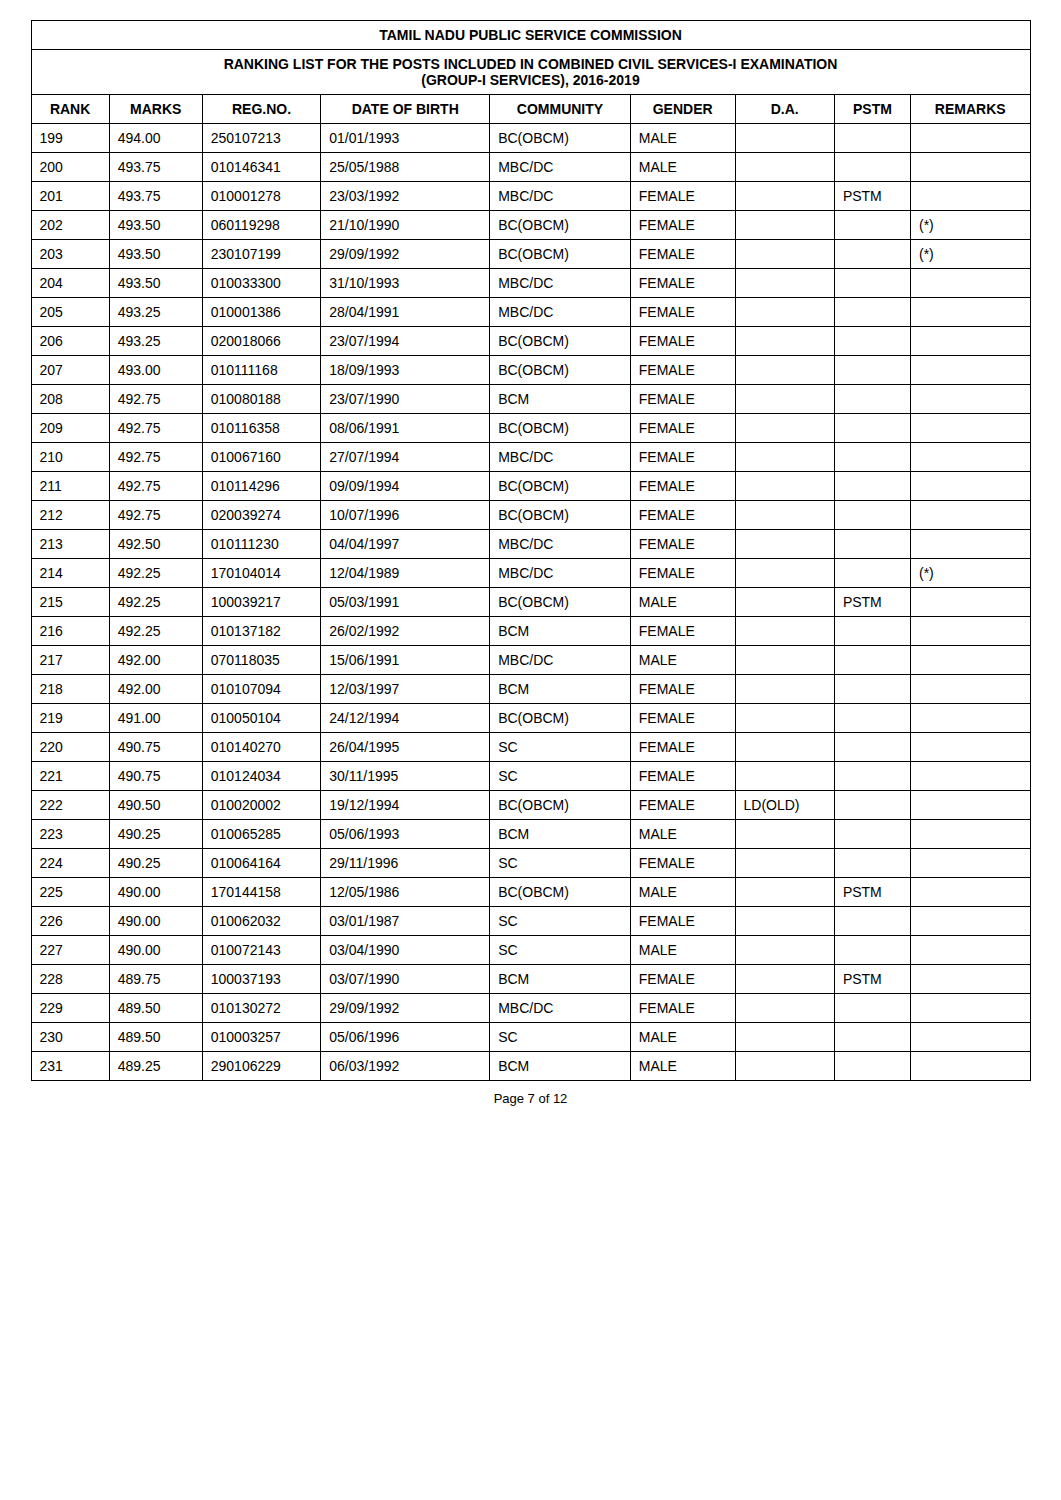| TAMIL NADU PUBLIC SERVICE COMMISSION |
| RANKING LIST FOR THE POSTS INCLUDED IN COMBINED CIVIL SERVICES-I EXAMINATION (GROUP-I SERVICES), 2016-2019 |
| RANK | MARKS | REG.NO. | DATE OF BIRTH | COMMUNITY | GENDER | D.A. | PSTM | REMARKS |
| 199 | 494.00 | 250107213 | 01/01/1993 | BC(OBCM) | MALE | | | |
| 200 | 493.75 | 010146341 | 25/05/1988 | MBC/DC | MALE | | | |
| 201 | 493.75 | 010001278 | 23/03/1992 | MBC/DC | FEMALE | | PSTM | |
| 202 | 493.50 | 060119298 | 21/10/1990 | BC(OBCM) | FEMALE | | | (*) |
| 203 | 493.50 | 230107199 | 29/09/1992 | BC(OBCM) | FEMALE | | | (*) |
| 204 | 493.50 | 010033300 | 31/10/1993 | MBC/DC | FEMALE | | | |
| 205 | 493.25 | 010001386 | 28/04/1991 | MBC/DC | FEMALE | | | |
| 206 | 493.25 | 020018066 | 23/07/1994 | BC(OBCM) | FEMALE | | | |
| 207 | 493.00 | 010111168 | 18/09/1993 | BC(OBCM) | FEMALE | | | |
| 208 | 492.75 | 010080188 | 23/07/1990 | BCM | FEMALE | | | |
| 209 | 492.75 | 010116358 | 08/06/1991 | BC(OBCM) | FEMALE | | | |
| 210 | 492.75 | 010067160 | 27/07/1994 | MBC/DC | FEMALE | | | |
| 211 | 492.75 | 010114296 | 09/09/1994 | BC(OBCM) | FEMALE | | | |
| 212 | 492.75 | 020039274 | 10/07/1996 | BC(OBCM) | FEMALE | | | |
| 213 | 492.50 | 010111230 | 04/04/1997 | MBC/DC | FEMALE | | | |
| 214 | 492.25 | 170104014 | 12/04/1989 | MBC/DC | FEMALE | | | (*) |
| 215 | 492.25 | 100039217 | 05/03/1991 | BC(OBCM) | MALE | | PSTM | |
| 216 | 492.25 | 010137182 | 26/02/1992 | BCM | FEMALE | | | |
| 217 | 492.00 | 070118035 | 15/06/1991 | MBC/DC | MALE | | | |
| 218 | 492.00 | 010107094 | 12/03/1997 | BCM | FEMALE | | | |
| 219 | 491.00 | 010050104 | 24/12/1994 | BC(OBCM) | FEMALE | | | |
| 220 | 490.75 | 010140270 | 26/04/1995 | SC | FEMALE | | | |
| 221 | 490.75 | 010124034 | 30/11/1995 | SC | FEMALE | | | |
| 222 | 490.50 | 010020002 | 19/12/1994 | BC(OBCM) | FEMALE | LD(OLD) | | |
| 223 | 490.25 | 010065285 | 05/06/1993 | BCM | MALE | | | |
| 224 | 490.25 | 010064164 | 29/11/1996 | SC | FEMALE | | | |
| 225 | 490.00 | 170144158 | 12/05/1986 | BC(OBCM) | MALE | | PSTM | |
| 226 | 490.00 | 010062032 | 03/01/1987 | SC | FEMALE | | | |
| 227 | 490.00 | 010072143 | 03/04/1990 | SC | MALE | | | |
| 228 | 489.75 | 100037193 | 03/07/1990 | BCM | FEMALE | | PSTM | |
| 229 | 489.50 | 010130272 | 29/09/1992 | MBC/DC | FEMALE | | | |
| 230 | 489.50 | 010003257 | 05/06/1996 | SC | MALE | | | |
| 231 | 489.25 | 290106229 | 06/03/1992 | BCM | MALE | | | |
Page 7 of 12